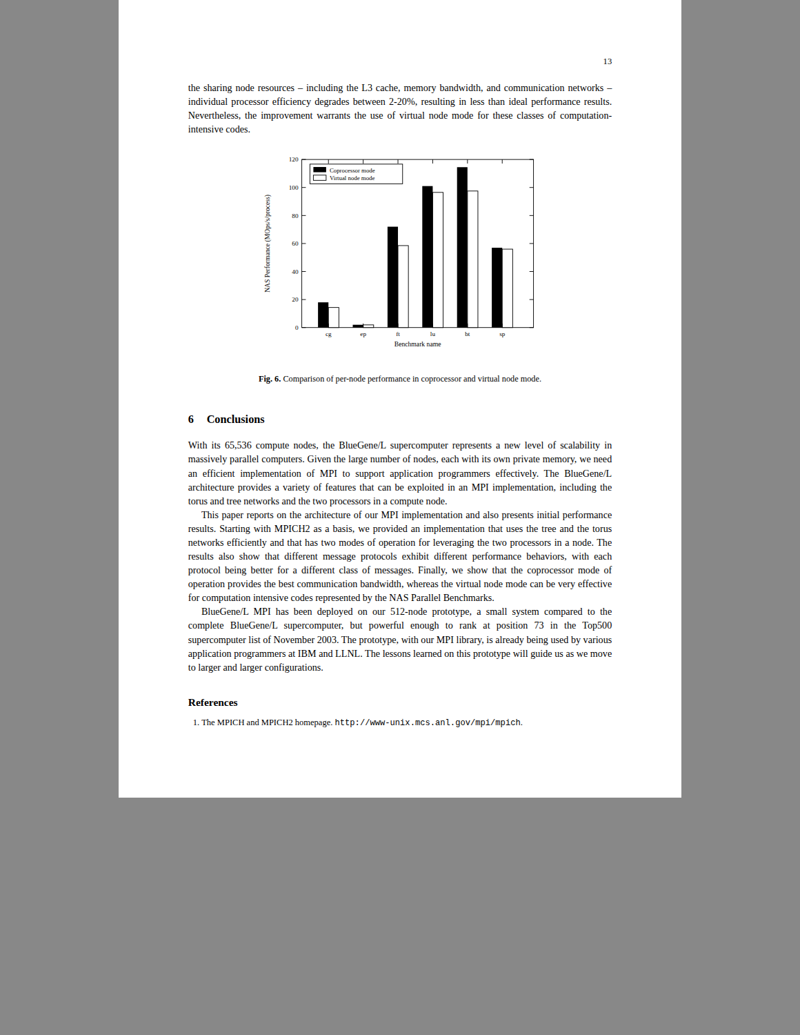13
the sharing node resources – including the L3 cache, memory bandwidth, and communication networks – individual processor efficiency degrades between 2-20%, resulting in less than ideal performance results. Nevertheless, the improvement warrants the use of virtual node mode for these classes of computation-intensive codes.
0 20 40 60 80 100 120 NAS Performance (MOps/s/process) cg ep ft lu bt sp Benchmark name Coprocessor mode Virtual node mode
Fig. 6. Comparison of per-node performance in coprocessor and virtual node mode.
6 Conclusions
With its 65,536 compute nodes, the BlueGene/L supercomputer represents a new level of scalability in massively parallel computers. Given the large number of nodes, each with its own private memory, we need an efficient implementation of MPI to support application programmers effectively. The BlueGene/L architecture provides a variety of features that can be exploited in an MPI implementation, including the torus and tree networks and the two processors in a compute node.
This paper reports on the architecture of our MPI implementation and also presents initial performance results. Starting with MPICH2 as a basis, we provided an implementation that uses the tree and the torus networks efficiently and that has two modes of operation for leveraging the two processors in a node. The results also show that different message protocols exhibit different performance behaviors, with each protocol being better for a different class of messages. Finally, we show that the coprocessor mode of operation provides the best communication bandwidth, whereas the virtual node mode can be very effective for computation intensive codes represented by the NAS Parallel Benchmarks.
BlueGene/L MPI has been deployed on our 512-node prototype, a small system compared to the complete BlueGene/L supercomputer, but powerful enough to rank at position 73 in the Top500 supercomputer list of November 2003. The prototype, with our MPI library, is already being used by various application programmers at IBM and LLNL. The lessons learned on this prototype will guide us as we move to larger and larger configurations.
References
The MPICH and MPICH2 homepage. http://www-unix.mcs.anl.gov/mpi/mpich.